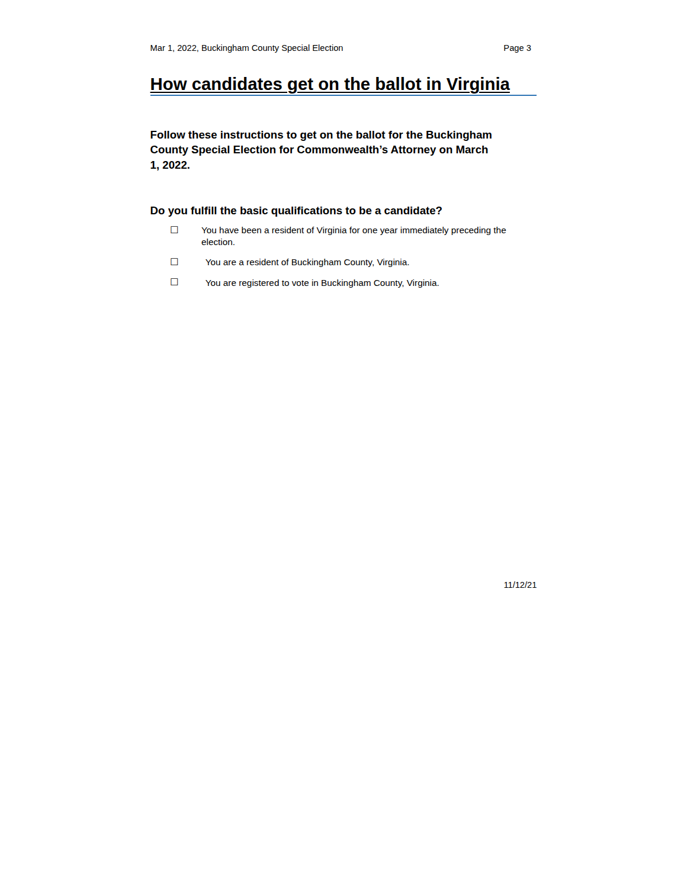Mar 1, 2022, Buckingham County Special Election Page 3
How candidates get on the ballot in Virginia
Follow these instructions to get on the ballot for the Buckingham County Special Election for Commonwealth’s Attorney on March 1, 2022.
Do you fulfill the basic qualifications to be a candidate?
You have been a resident of Virginia for one year immediately preceding the election.
You are a resident of Buckingham County, Virginia.
You are registered to vote in Buckingham County, Virginia.
11/12/21